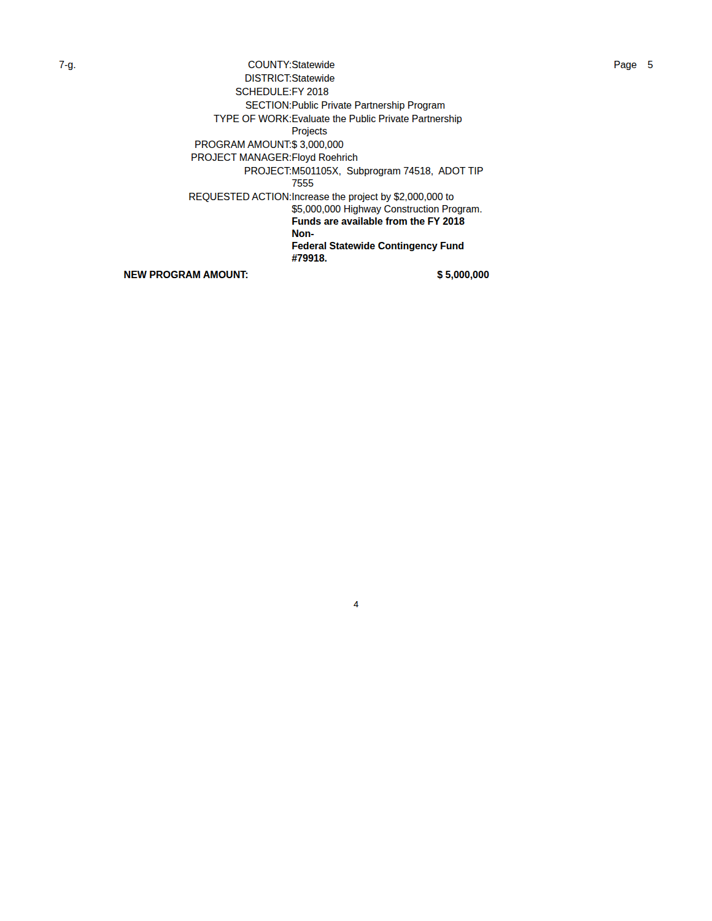7-g.
Page 5
| COUNTY: | Statewide |
| DISTRICT: | Statewide |
| SCHEDULE: | FY 2018 |
| SECTION: | Public Private Partnership Program |
| TYPE OF WORK: | Evaluate the Public Private Partnership Projects |
| PROGRAM AMOUNT: | $ 3,000,000 |
| PROJECT MANAGER: | Floyd Roehrich |
| PROJECT: | M501105X, Subprogram 74518, ADOT TIP 7555 |
| REQUESTED ACTION: | Increase the project by $2,000,000 to $5,000,000 Highway Construction Program. Funds are available from the FY 2018 Non- Federal Statewide Contingency Fund #79918. |
NEW PROGRAM AMOUNT: $ 5,000,000
4